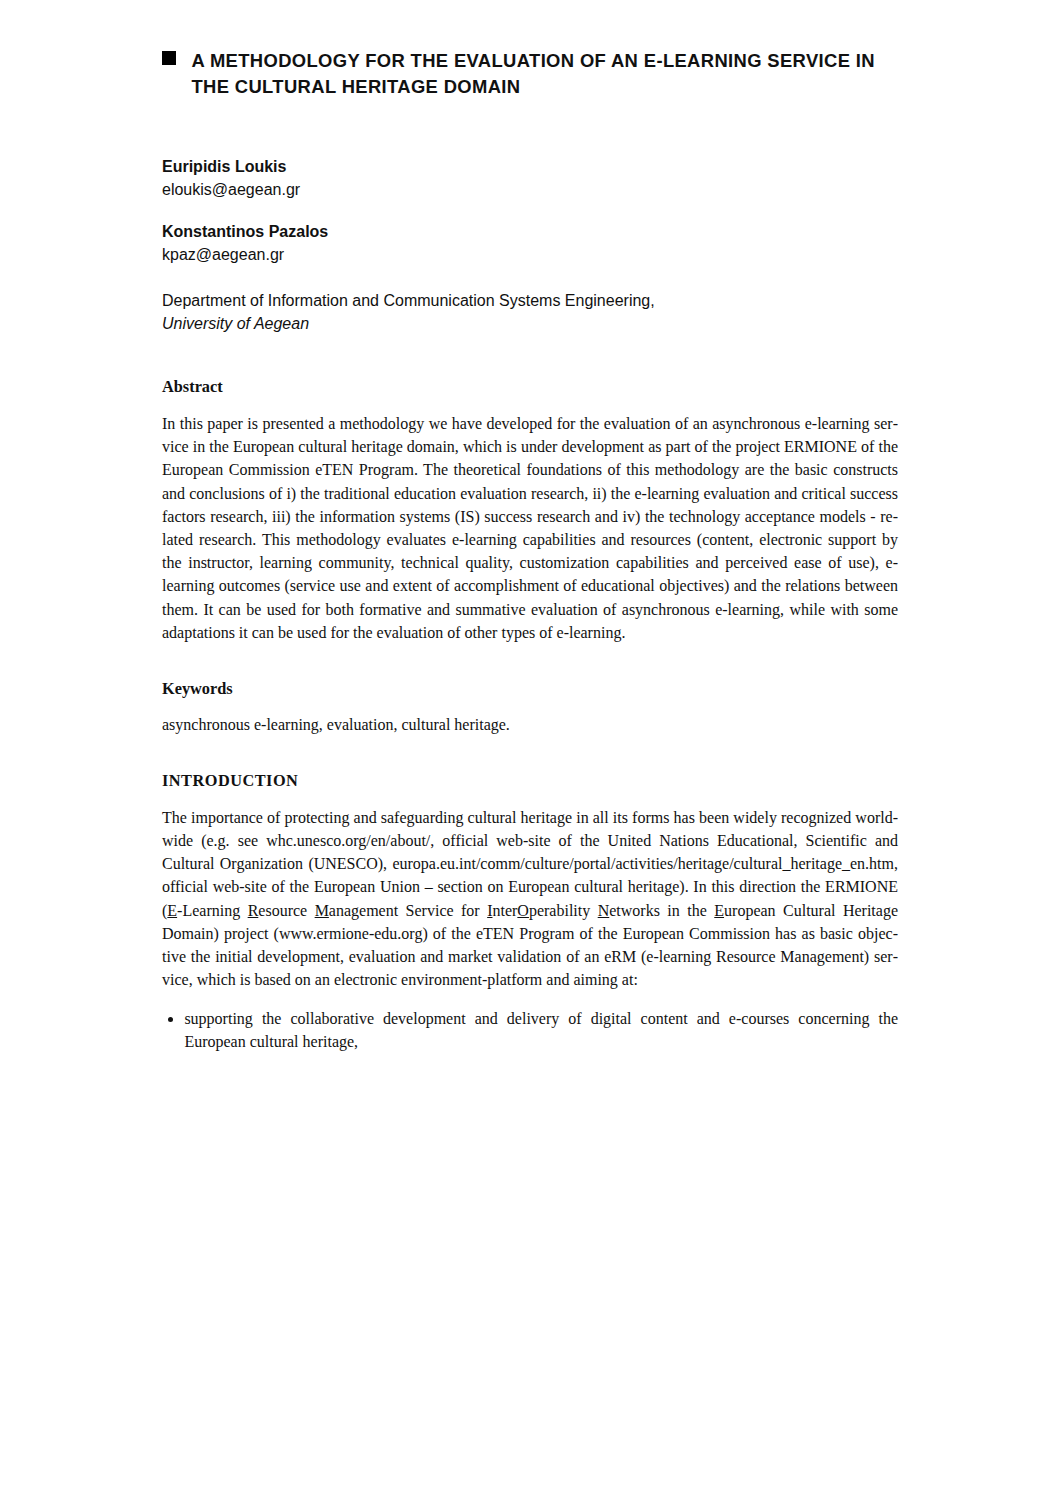A Methodology for the Evaluation of an E-Learning Service in the Cultural Heritage Domain
Euripidis Loukis eloukis@aegean.gr
Konstantinos Pazalos kpaz@aegean.gr
Department of Information and Communication Systems Engineering,
University of Aegean
Abstract
In this paper is presented a methodology we have developed for the evaluation of an asynchronous e-learning service in the European cultural heritage domain, which is under development as part of the project ERMIONE of the European Commission eTEN Program. The theoretical foundations of this methodology are the basic constructs and conclusions of i) the traditional education evaluation research, ii) the e-learning evaluation and critical success factors research, iii) the information systems (IS) success research and iv) the technology acceptance models - related research. This methodology evaluates e-learning capabilities and resources (content, electronic support by the instructor, learning community, technical quality, customization capabilities and perceived ease of use), e-learning outcomes (service use and extent of accomplishment of educational objectives) and the relations between them. It can be used for both formative and summative evaluation of asynchronous e-learning, while with some adaptations it can be used for the evaluation of other types of e-learning.
Keywords
asynchronous e-learning, evaluation, cultural heritage.
Introduction
The importance of protecting and safeguarding cultural heritage in all its forms has been widely recognized worldwide (e.g. see whc.unesco.org/en/about/, official web-site of the United Nations Educational, Scientific and Cultural Organization (UNESCO), europa.eu.int/comm/culture/portal/activities/heritage/cultural_heritage_en.htm, official web-site of the European Union – section on European cultural heritage). In this direction the ERMIONE (E-Learning Resource Management Service for InterOperability Networks in the European Cultural Heritage Domain) project (www.ermione-edu.org) of the eTEN Program of the European Commission has as basic objective the initial development, evaluation and market validation of an eRM (e-learning Resource Management) service, which is based on an electronic environment-platform and aiming at:
supporting the collaborative development and delivery of digital content and e-courses concerning the European cultural heritage,